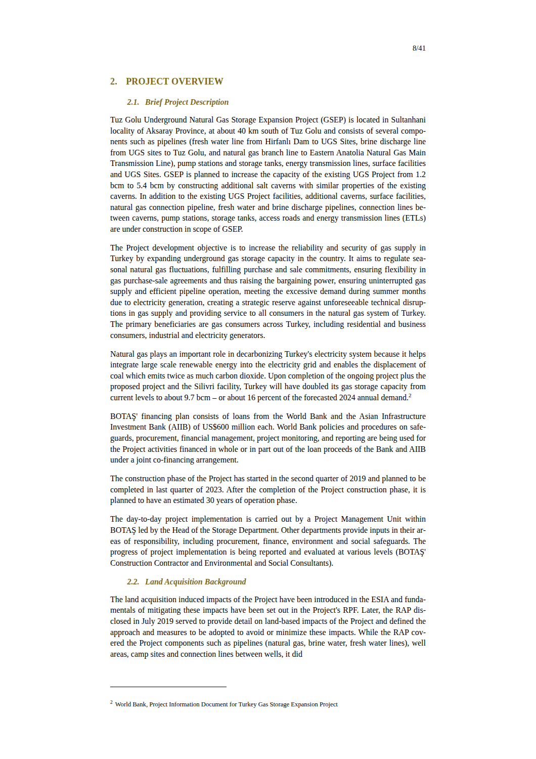8/41
2. PROJECT OVERVIEW
2.1. Brief Project Description
Tuz Golu Underground Natural Gas Storage Expansion Project (GSEP) is located in Sultanhani locality of Aksaray Province, at about 40 km south of Tuz Golu and consists of several components such as pipelines (fresh water line from Hirfanlı Dam to UGS Sites, brine discharge line from UGS sites to Tuz Golu, and natural gas branch line to Eastern Anatolia Natural Gas Main Transmission Line), pump stations and storage tanks, energy transmission lines, surface facilities and UGS Sites. GSEP is planned to increase the capacity of the existing UGS Project from 1.2 bcm to 5.4 bcm by constructing additional salt caverns with similar properties of the existing caverns. In addition to the existing UGS Project facilities, additional caverns, surface facilities, natural gas connection pipeline, fresh water and brine discharge pipelines, connection lines between caverns, pump stations, storage tanks, access roads and energy transmission lines (ETLs) are under construction in scope of GSEP.
The Project development objective is to increase the reliability and security of gas supply in Turkey by expanding underground gas storage capacity in the country. It aims to regulate seasonal natural gas fluctuations, fulfilling purchase and sale commitments, ensuring flexibility in gas purchase-sale agreements and thus raising the bargaining power, ensuring uninterrupted gas supply and efficient pipeline operation, meeting the excessive demand during summer months due to electricity generation, creating a strategic reserve against unforeseeable technical disruptions in gas supply and providing service to all consumers in the natural gas system of Turkey. The primary beneficiaries are gas consumers across Turkey, including residential and business consumers, industrial and electricity generators.
Natural gas plays an important role in decarbonizing Turkey's electricity system because it helps integrate large scale renewable energy into the electricity grid and enables the displacement of coal which emits twice as much carbon dioxide. Upon completion of the ongoing project plus the proposed project and the Silivri facility, Turkey will have doubled its gas storage capacity from current levels to about 9.7 bcm – or about 16 percent of the forecasted 2024 annual demand.2
BOTAŞ' financing plan consists of loans from the World Bank and the Asian Infrastructure Investment Bank (AIIB) of US$600 million each. World Bank policies and procedures on safeguards, procurement, financial management, project monitoring, and reporting are being used for the Project activities financed in whole or in part out of the loan proceeds of the Bank and AIIB under a joint co-financing arrangement.
The construction phase of the Project has started in the second quarter of 2019 and planned to be completed in last quarter of 2023. After the completion of the Project construction phase, it is planned to have an estimated 30 years of operation phase.
The day-to-day project implementation is carried out by a Project Management Unit within BOTAŞ led by the Head of the Storage Department. Other departments provide inputs in their areas of responsibility, including procurement, finance, environment and social safeguards. The progress of project implementation is being reported and evaluated at various levels (BOTAŞ' Construction Contractor and Environmental and Social Consultants).
2.2. Land Acquisition Background
The land acquisition induced impacts of the Project have been introduced in the ESIA and fundamentals of mitigating these impacts have been set out in the Project's RPF. Later, the RAP disclosed in July 2019 served to provide detail on land-based impacts of the Project and defined the approach and measures to be adopted to avoid or minimize these impacts. While the RAP covered the Project components such as pipelines (natural gas, brine water, fresh water lines), well areas, camp sites and connection lines between wells, it did
2 World Bank, Project Information Document for Turkey Gas Storage Expansion Project